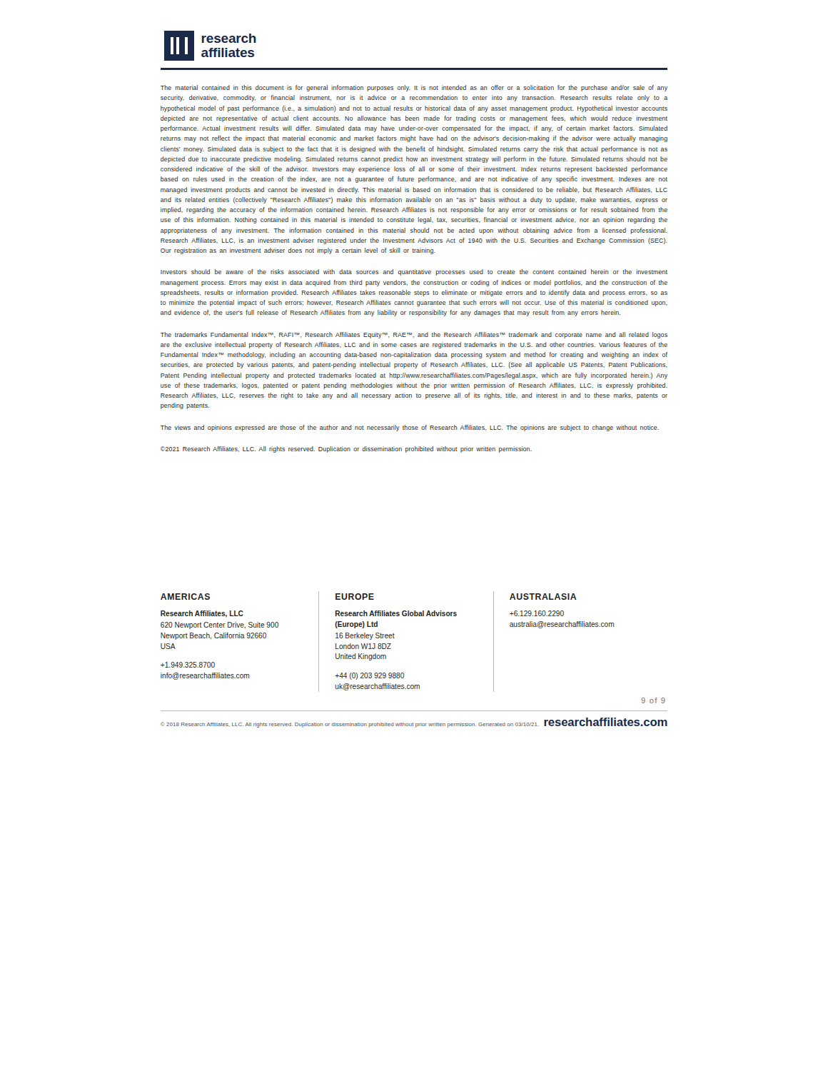research
affiliates
The material contained in this document is for general information purposes only. It is not intended as an offer or a solicitation for the purchase and/or sale of any security, derivative, commodity, or financial instrument, nor is it advice or a recommendation to enter into any transaction. Research results relate only to a hypothetical model of past performance (i.e., a simulation) and not to actual results or historical data of any asset management product. Hypothetical investor accounts depicted are not representative of actual client accounts. No allowance has been made for trading costs or management fees, which would reduce investment performance. Actual investment results will differ. Simulated data may have under-or-over compensated for the impact, if any, of certain market factors. Simulated returns may not reflect the impact that material economic and market factors might have had on the advisor's decision-making if the advisor were actually managing clients' money. Simulated data is subject to the fact that it is designed with the benefit of hindsight. Simulated returns carry the risk that actual performance is not as depicted due to inaccurate predictive modeling. Simulated returns cannot predict how an investment strategy will perform in the future. Simulated returns should not be considered indicative of the skill of the advisor. Investors may experience loss of all or some of their investment. Index returns represent backtested performance based on rules used in the creation of the index, are not a guarantee of future performance, and are not indicative of any specific investment. Indexes are not managed investment products and cannot be invested in directly. This material is based on information that is considered to be reliable, but Research Affiliates, LLC and its related entities (collectively "Research Affiliates") make this information available on an "as is" basis without a duty to update, make warranties, express or implied, regarding the accuracy of the information contained herein. Research Affiliates is not responsible for any error or omissions or for result sobtained from the use of this information. Nothing contained in this material is intended to constitute legal, tax, securities, financial or investment advice, nor an opinion regarding the appropriateness of any investment. The information contained in this material should not be acted upon without obtaining advice from a licensed professional. Research Affiliates, LLC, is an investment adviser registered under the Investment Advisors Act of 1940 with the U.S. Securities and Exchange Commission (SEC). Our registration as an investment adviser does not imply a certain level of skill or training.
Investors should be aware of the risks associated with data sources and quantitative processes used to create the content contained herein or the investment management process. Errors may exist in data acquired from third party vendors, the construction or coding of indices or model portfolios, and the construction of the spreadsheets, results or information provided. Research Affiliates takes reasonable steps to eliminate or mitigate errors and to identify data and process errors, so as to minimize the potential impact of such errors; however, Research Affiliates cannot guarantee that such errors will not occur. Use of this material is conditioned upon, and evidence of, the user's full release of Research Affiliates from any liability or responsibility for any damages that may result from any errors herein.
The trademarks Fundamental Index™, RAFI™, Research Affiliates Equity™, RAE™, and the Research Affiliates™ trademark and corporate name and all related logos are the exclusive intellectual property of Research Affiliates, LLC and in some cases are registered trademarks in the U.S. and other countries. Various features of the Fundamental Index™ methodology, including an accounting data-based non-capitalization data processing system and method for creating and weighting an index of securities, are protected by various patents, and patent-pending intellectual property of Research Affiliates, LLC. (See all applicable US Patents, Patent Publications, Patent Pending intellectual property and protected trademarks located at http://www.researchaffiliates.com/Pages/legal.aspx, which are fully incorporated herein.) Any use of these trademarks, logos, patented or patent pending methodologies without the prior written permission of Research Affiliates, LLC, is expressly prohibited. Research Affiliates, LLC, reserves the right to take any and all necessary action to preserve all of its rights, title, and interest in and to these marks, patents or pending patents.
The views and opinions expressed are those of the author and not necessarily those of Research Affiliates, LLC. The opinions are subject to change without notice.
©2021 Research Affiliates, LLC. All rights reserved. Duplication or dissemination prohibited without prior written permission.
AMERICAS
Research Affiliates, LLC
620 Newport Center Drive, Suite 900
Newport Beach, California 92660
USA
+1.949.325.8700
info@researchaffiliates.com
EUROPE
Research Affiliates Global Advisors (Europe) Ltd
16 Berkeley Street
London W1J 8DZ
United Kingdom
+44 (0) 203 929 9880
uk@researchaffiliates.com
AUSTRALASIA
+6.129.160.2290
australia@researchaffiliates.com
9 of 9
© 2018 Research Affiliates, LLC. All rights reserved. Duplication or dissemination prohibited without prior written permission. Generated on 03/10/21.
researchaffiliates.com